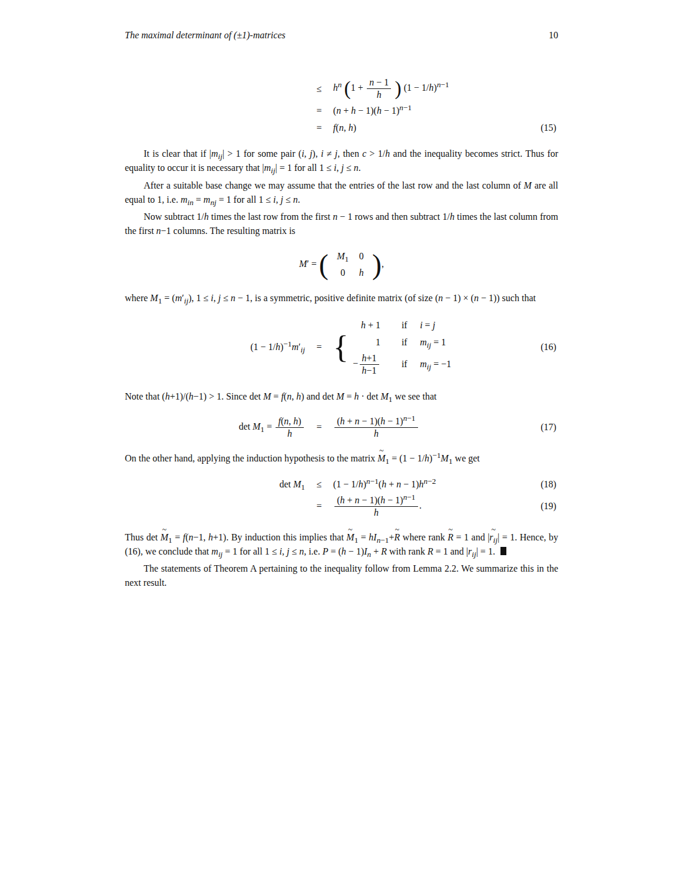The maximal determinant of (±1)-matrices 10
| | ≤ | h n ( 1 + n − 1 h ) (1 − 1/ h ) n −1 | |
| | = | ( n + h − 1)( h − 1) n −1 | |
| | = | f ( n , h ) | (15) |
It is clear that if |mij| > 1 for some pair (i, j), i ≠ j, then c > 1/h and the inequality becomes strict. Thus for equality to occur it is necessary that |mij| = 1 for all 1 ≤ i, j ≤ n.
After a suitable base change we may assume that the entries of the last row and the last column of M are all equal to 1, i.e. min = mnj = 1 for all 1 ≤ i, j ≤ n.
Now subtract 1/h times the last row from the first n − 1 rows and then subtract 1/h times the last column from the first n−1 columns. The resulting matrix is
M′ = (
| M 1 | 0 |
| 0 | h |
),
where M1 = (m′ij), 1 ≤ i, j ≤ n − 1, is a symmetric, positive definite matrix (of size (n − 1) × (n − 1)) such that
| (1 − 1/ h ) −1 m ′ ij | = | { / h + 1 / if / i = j / / 1 / if / m ij = 1 / / − h +1 h −1 / if / m ij = −1 / | (16) |
Note that (h+1)/(h−1) > 1. Since det M = f(n, h) and det M = h · det M1 we see that
| det M 1 = f ( n , h ) h | = | ( h + n − 1)( h − 1) n −1 h | (17) |
On the other hand, applying the induction hypothesis to the matrix ~M1 = (1 − 1/h)−1M1 we get
| det M 1 | ≤ | (1 − 1/ h ) n −1 ( h + n − 1) h n −2 | (18) |
| | = | ( h + n − 1)( h − 1) n −1 h . | (19) |
Thus det ~M1 = f(n−1, h+1). By induction this implies that ~M1 = hIn−1+~R where rank ~R = 1 and |~rij| = 1. Hence, by (16), we conclude that mij = 1 for all 1 ≤ i, j ≤ n, i.e. P = (h − 1)In + R with rank R = 1 and |rij| = 1.
The statements of Theorem A pertaining to the inequality follow from Lemma 2.2. We summarize this in the next result.